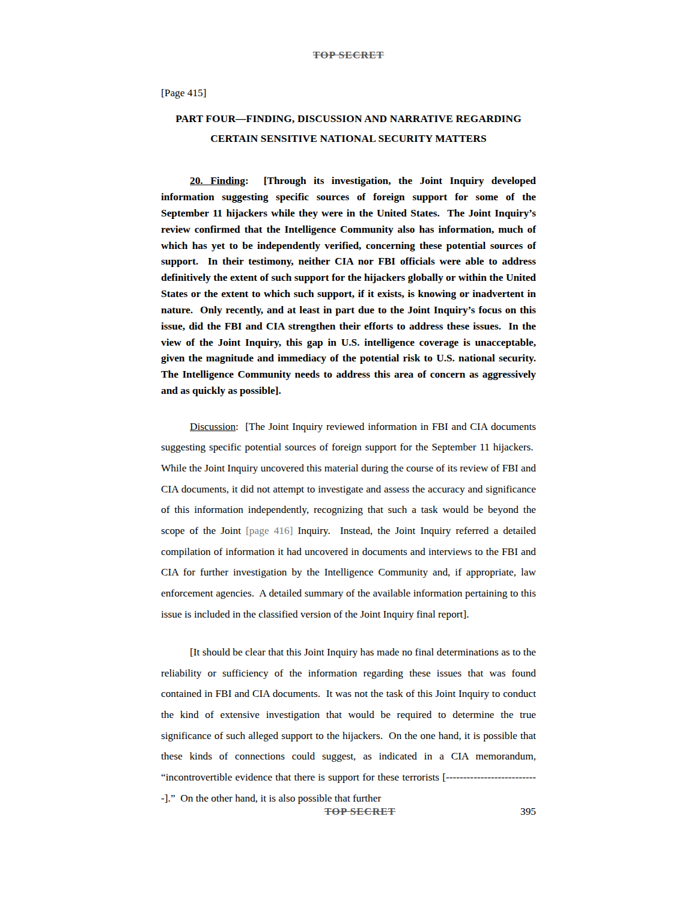TOP SECRET
[Page 415]
PART FOUR—FINDING, DISCUSSION AND NARRATIVE REGARDING
CERTAIN SENSITIVE NATIONAL SECURITY MATTERS
20. Finding: [Through its investigation, the Joint Inquiry developed information suggesting specific sources of foreign support for some of the September 11 hijackers while they were in the United States. The Joint Inquiry’s review confirmed that the Intelligence Community also has information, much of which has yet to be independently verified, concerning these potential sources of support. In their testimony, neither CIA nor FBI officials were able to address definitively the extent of such support for the hijackers globally or within the United States or the extent to which such support, if it exists, is knowing or inadvertent in nature. Only recently, and at least in part due to the Joint Inquiry’s focus on this issue, did the FBI and CIA strengthen their efforts to address these issues. In the view of the Joint Inquiry, this gap in U.S. intelligence coverage is unacceptable, given the magnitude and immediacy of the potential risk to U.S. national security. The Intelligence Community needs to address this area of concern as aggressively and as quickly as possible].
Discussion: [The Joint Inquiry reviewed information in FBI and CIA documents suggesting specific potential sources of foreign support for the September 11 hijackers. While the Joint Inquiry uncovered this material during the course of its review of FBI and CIA documents, it did not attempt to investigate and assess the accuracy and significance of this information independently, recognizing that such a task would be beyond the scope of the Joint [page 416] Inquiry. Instead, the Joint Inquiry referred a detailed compilation of information it had uncovered in documents and interviews to the FBI and CIA for further investigation by the Intelligence Community and, if appropriate, law enforcement agencies. A detailed summary of the available information pertaining to this issue is included in the classified version of the Joint Inquiry final report].
[It should be clear that this Joint Inquiry has made no final determinations as to the reliability or sufficiency of the information regarding these issues that was found contained in FBI and CIA documents. It was not the task of this Joint Inquiry to conduct the kind of extensive investigation that would be required to determine the true significance of such alleged support to the hijackers. On the one hand, it is possible that these kinds of connections could suggest, as indicated in a CIA memorandum, “incontrovertible evidence that there is support for these terrorists [---------------------------].” On the other hand, it is also possible that further
TOP SECRET
395